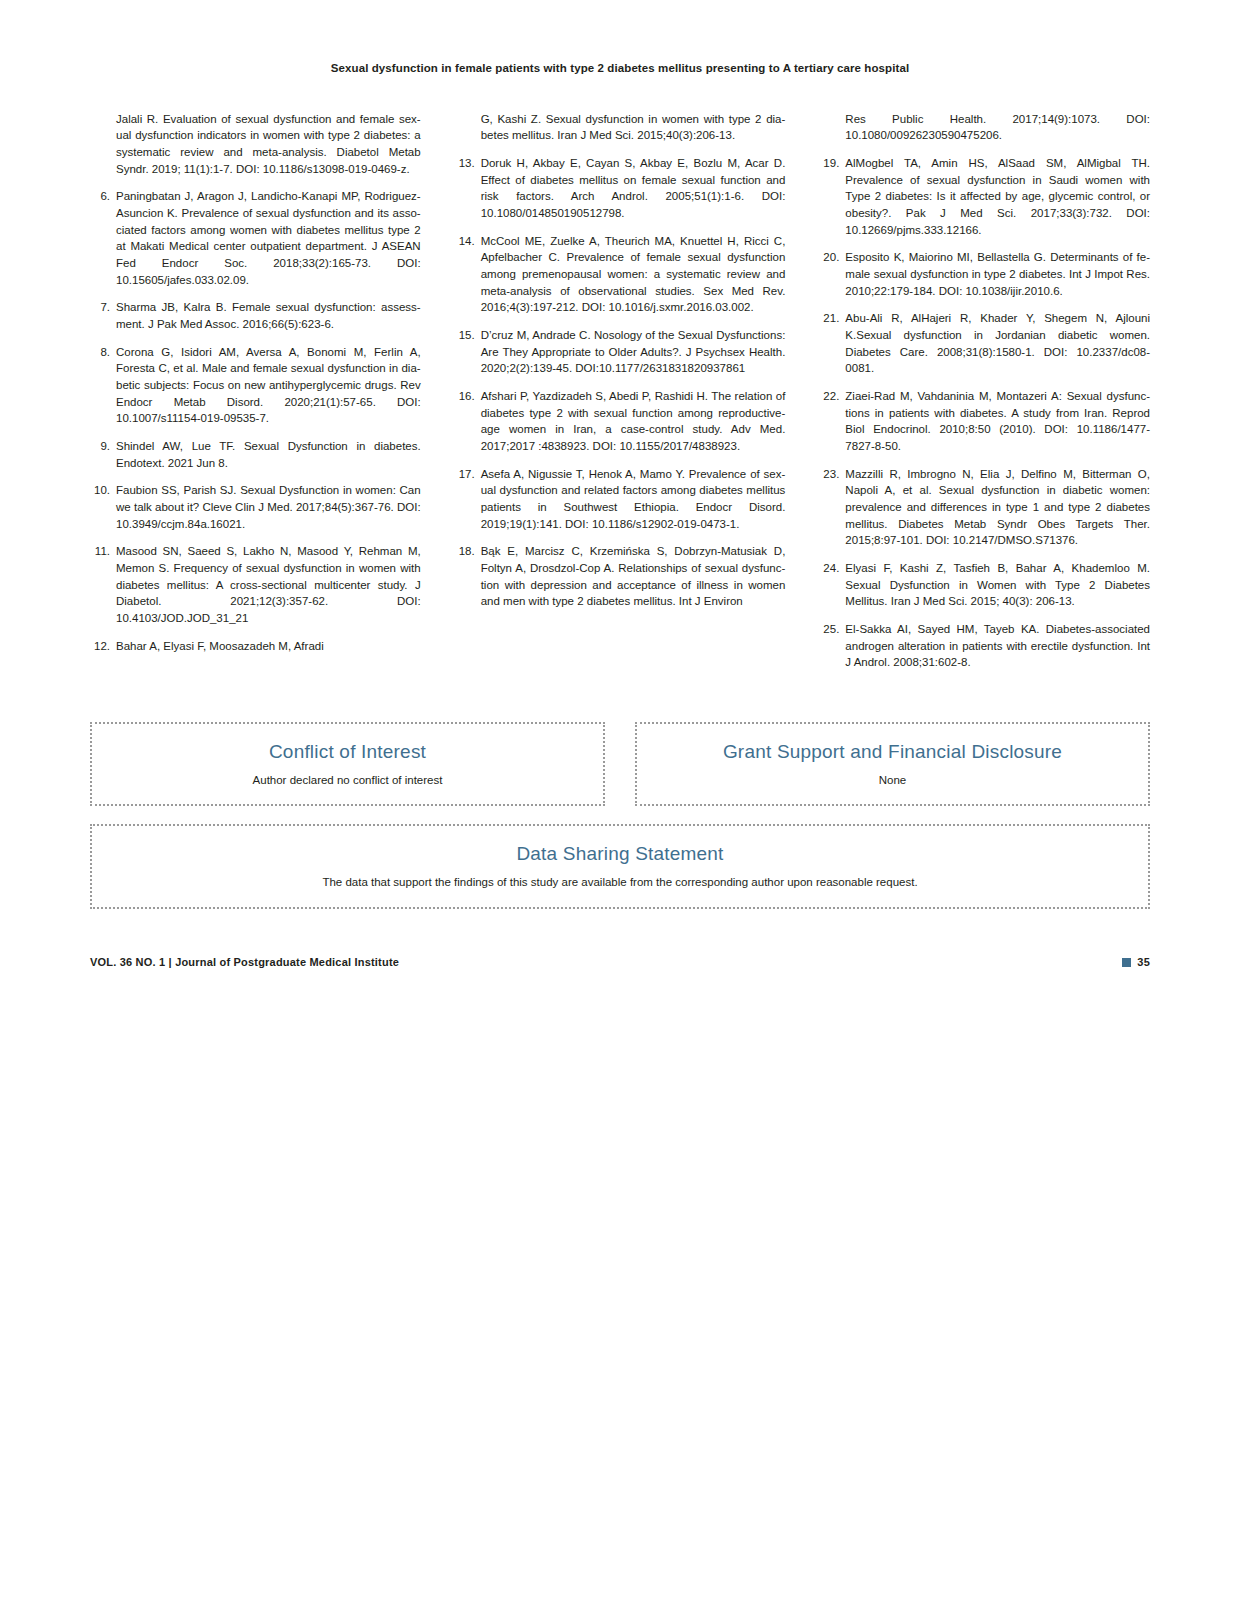Sexual dysfunction in female patients with type 2 diabetes mellitus presenting to A tertiary care hospital
Jalali R. Evaluation of sexual dysfunction and female sexual dysfunction indicators in women with type 2 diabetes: a systematic review and meta-analysis. Diabetol Metab Syndr. 2019; 11(1):1-7. DOI: 10.1186/s13098-019-0469-z.
6. Paningbatan J, Aragon J, Landicho-Kanapi MP, Rodriguez-Asuncion K. Prevalence of sexual dysfunction and its associated factors among women with diabetes mellitus type 2 at Makati Medical center outpatient department. J ASEAN Fed Endocr Soc. 2018;33(2):165-73. DOI: 10.15605/jafes.033.02.09.
7. Sharma JB, Kalra B. Female sexual dysfunction: assessment. J Pak Med Assoc. 2016;66(5):623-6.
8. Corona G, Isidori AM, Aversa A, Bonomi M, Ferlin A, Foresta C, et al. Male and female sexual dysfunction in diabetic subjects: Focus on new antihyperglycemic drugs. Rev Endocr Metab Disord. 2020;21(1):57-65. DOI: 10.1007/s11154-019-09535-7.
9. Shindel AW, Lue TF. Sexual Dysfunction in diabetes. Endotext. 2021 Jun 8.
10. Faubion SS, Parish SJ. Sexual Dysfunction in women: Can we talk about it? Cleve Clin J Med. 2017;84(5):367-76. DOI: 10.3949/ccjm.84a.16021.
11. Masood SN, Saeed S, Lakho N, Masood Y, Rehman M, Memon S. Frequency of sexual dysfunction in women with diabetes mellitus: A cross-sectional multicenter study. J Diabetol. 2021;12(3):357-62. DOI: 10.4103/JOD.JOD_31_21
12. Bahar A, Elyasi F, Moosazadeh M, Afradi
G, Kashi Z. Sexual dysfunction in women with type 2 diabetes mellitus. Iran J Med Sci. 2015;40(3):206-13.
13. Doruk H, Akbay E, Cayan S, Akbay E, Bozlu M, Acar D. Effect of diabetes mellitus on female sexual function and risk factors. Arch Androl. 2005;51(1):1-6. DOI: 10.1080/014850190512798.
14. McCool ME, Zuelke A, Theurich MA, Knuettel H, Ricci C, Apfelbacher C. Prevalence of female sexual dysfunction among premenopausal women: a systematic review and meta-analysis of observational studies. Sex Med Rev. 2016;4(3):197-212. DOI: 10.1016/j.sxmr.2016.03.002.
15. D’cruz M, Andrade C. Nosology of the Sexual Dysfunctions: Are They Appropriate to Older Adults?. J Psychsex Health. 2020;2(2):139-45. DOI:10.1177/2631831820937861
16. Afshari P, Yazdizadeh S, Abedi P, Rashidi H. The relation of diabetes type 2 with sexual function among reproductive-age women in Iran, a case-control study. Adv Med. 2017;2017 :4838923. DOI: 10.1155/2017/4838923.
17. Asefa A, Nigussie T, Henok A, Mamo Y. Prevalence of sexual dysfunction and related factors among diabetes mellitus patients in Southwest Ethiopia. Endocr Disord. 2019;19(1):141. DOI: 10.1186/s12902-019-0473-1.
18. Bąk E, Marcisz C, Krzemińska S, Dobrzyn-Matusiak D, Foltyn A, Drosdzol-Cop A. Relationships of sexual dysfunction with depression and acceptance of illness in women and men with type 2 diabetes mellitus. Int J Environ
Res Public Health. 2017;14(9):1073. DOI: 10.1080/00926230590475206.
19. AlMogbel TA, Amin HS, AlSaad SM, AlMigbal TH. Prevalence of sexual dysfunction in Saudi women with Type 2 diabetes: Is it affected by age, glycemic control, or obesity?. Pak J Med Sci. 2017;33(3):732. DOI: 10.12669/pjms.333.12166.
20. Esposito K, Maiorino MI, Bellastella G. Determinants of female sexual dysfunction in type 2 diabetes. Int J Impot Res. 2010;22:179-184. DOI: 10.1038/ijir.2010.6.
21. Abu-Ali R, AlHajeri R, Khader Y, Shegem N, Ajlouni K.Sexual dysfunction in Jordanian diabetic women. Diabetes Care. 2008;31(8):1580-1. DOI: 10.2337/dc08-0081.
22. Ziaei-Rad M, Vahdaninia M, Montazeri A: Sexual dysfunctions in patients with diabetes. A study from Iran. Reprod Biol Endocrinol. 2010;8:50 (2010). DOI: 10.1186/1477-7827-8-50.
23. Mazzilli R, Imbrogno N, Elia J, Delfino M, Bitterman O, Napoli A, et al. Sexual dysfunction in diabetic women: prevalence and differences in type 1 and type 2 diabetes mellitus. Diabetes Metab Syndr Obes Targets Ther. 2015;8:97-101. DOI: 10.2147/DMSO.S71376.
24. Elyasi F, Kashi Z, Tasfieh B, Bahar A, Khademloo M. Sexual Dysfunction in Women with Type 2 Diabetes Mellitus. Iran J Med Sci. 2015; 40(3): 206-13.
25. El-Sakka AI, Sayed HM, Tayeb KA. Diabetes-associated androgen alteration in patients with erectile dysfunction. Int J Androl. 2008;31:602-8.
Conflict of Interest
Author declared no conflict of interest
Grant Support and Financial Disclosure
None
Data Sharing Statement
The data that support the findings of this study are available from the corresponding author upon reasonable request.
VOL. 36 NO. 1 | Journal of Postgraduate Medical Institute
35